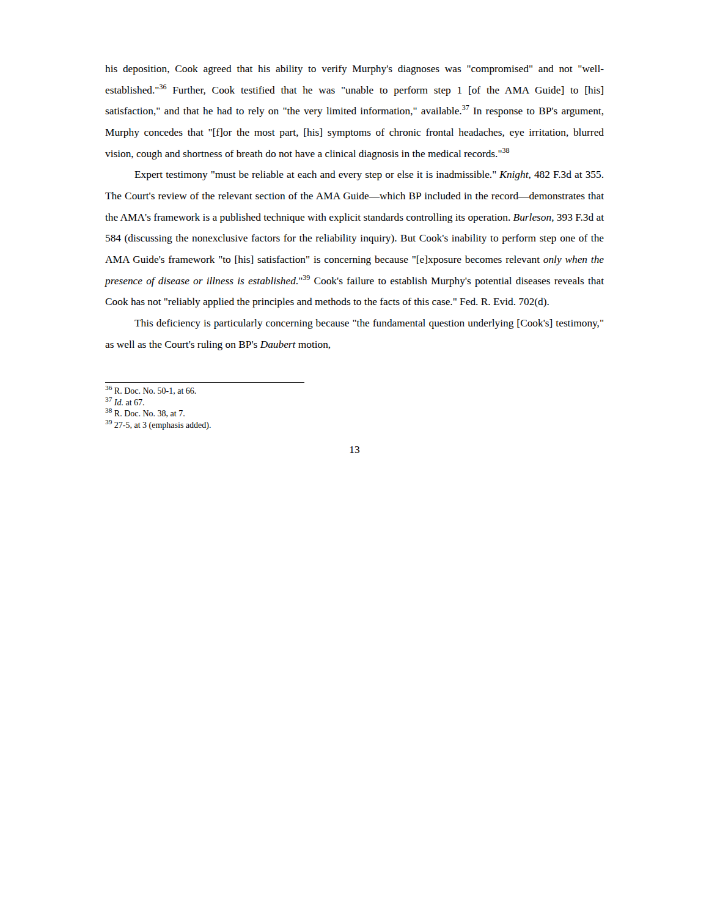his deposition, Cook agreed that his ability to verify Murphy's diagnoses was "compromised" and not "well-established."36 Further, Cook testified that he was "unable to perform step 1 [of the AMA Guide] to [his] satisfaction," and that he had to rely on "the very limited information," available.37 In response to BP's argument, Murphy concedes that "[f]or the most part, [his] symptoms of chronic frontal headaches, eye irritation, blurred vision, cough and shortness of breath do not have a clinical diagnosis in the medical records."38
Expert testimony "must be reliable at each and every step or else it is inadmissible." Knight, 482 F.3d at 355. The Court's review of the relevant section of the AMA Guide—which BP included in the record—demonstrates that the AMA's framework is a published technique with explicit standards controlling its operation. Burleson, 393 F.3d at 584 (discussing the nonexclusive factors for the reliability inquiry). But Cook's inability to perform step one of the AMA Guide's framework "to [his] satisfaction" is concerning because "[e]xposure becomes relevant only when the presence of disease or illness is established."39 Cook's failure to establish Murphy's potential diseases reveals that Cook has not "reliably applied the principles and methods to the facts of this case." Fed. R. Evid. 702(d).
This deficiency is particularly concerning because "the fundamental question underlying [Cook's] testimony," as well as the Court's ruling on BP's Daubert motion,
36 R. Doc. No. 50-1, at 66.
37 Id. at 67.
38 R. Doc. No. 38, at 7.
39 27-5, at 3 (emphasis added).
13